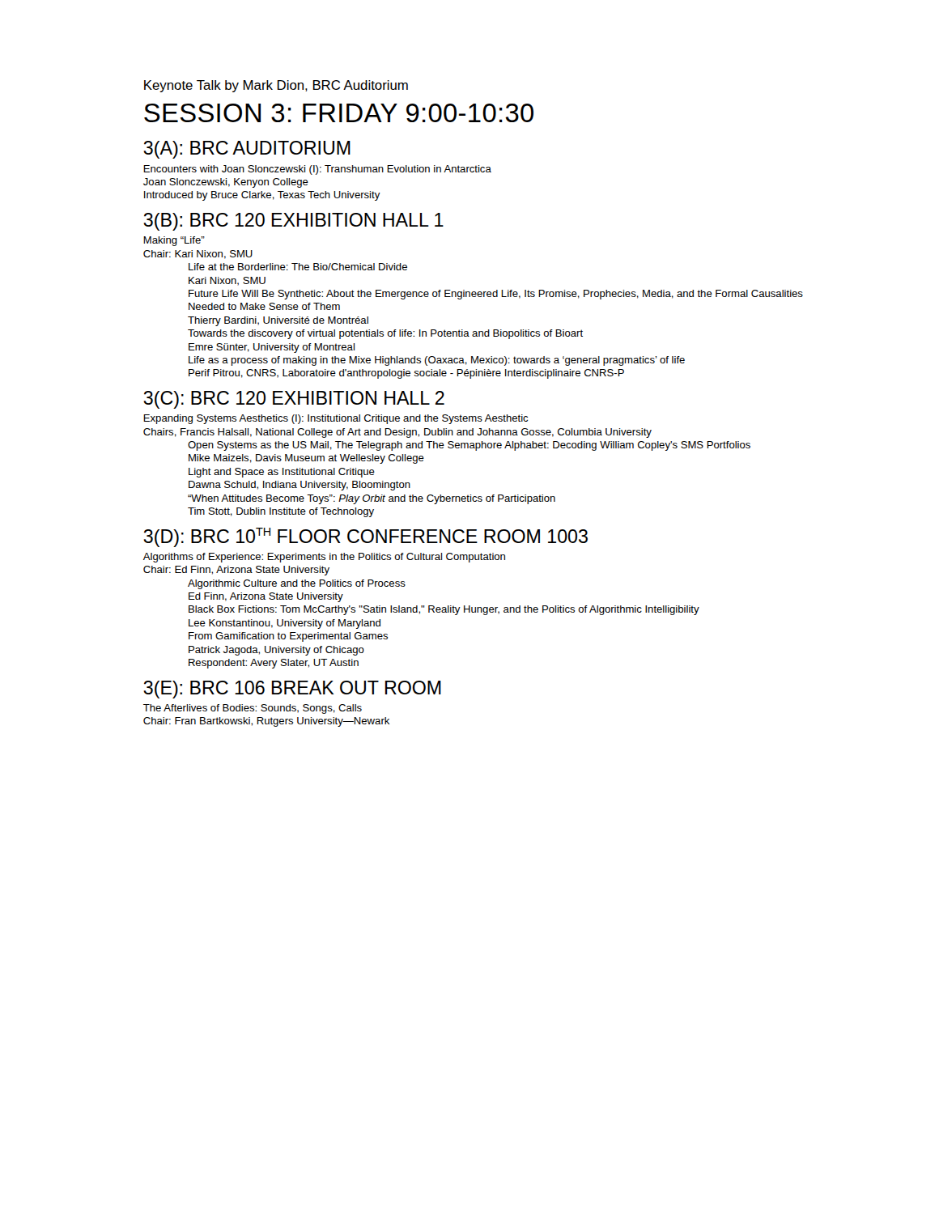Keynote Talk by Mark Dion, BRC Auditorium
SESSION 3: FRIDAY 9:00-10:30
3(A): BRC AUDITORIUM
Encounters with Joan Slonczewski (I): Transhuman Evolution in Antarctica
Joan Slonczewski, Kenyon College
Introduced by Bruce Clarke, Texas Tech University
3(B): BRC 120 EXHIBITION HALL 1
Making “Life”
Chair: Kari Nixon, SMU
Life at the Borderline: The Bio/Chemical Divide
Kari Nixon, SMU
Future Life Will Be Synthetic: About the Emergence of Engineered Life, Its Promise, Prophecies, Media, and the Formal Causalities Needed to Make Sense of Them
Thierry Bardini, Université de Montréal
Towards the discovery of virtual potentials of life: In Potentia and Biopolitics of Bioart
Emre Sünter, University of Montreal
Life as a process of making in the Mixe Highlands (Oaxaca, Mexico): towards a ‘general pragmatics’ of life
Perif Pitrou, CNRS, Laboratoire d'anthropologie sociale - Pépinière Interdisciplinaire CNRS-P
3(C): BRC 120 EXHIBITION HALL 2
Expanding Systems Aesthetics (I): Institutional Critique and the Systems Aesthetic
Chairs, Francis Halsall, National College of Art and Design, Dublin and Johanna Gosse, Columbia University
Open Systems as the US Mail, The Telegraph and The Semaphore Alphabet: Decoding William Copley's SMS Portfolios
Mike Maizels, Davis Museum at Wellesley College
Light and Space as Institutional Critique
Dawna Schuld, Indiana University, Bloomington
“When Attitudes Become Toys”: Play Orbit and the Cybernetics of Participation
Tim Stott, Dublin Institute of Technology
3(D): BRC 10TH FLOOR CONFERENCE ROOM 1003
Algorithms of Experience: Experiments in the Politics of Cultural Computation
Chair: Ed Finn, Arizona State University
Algorithmic Culture and the Politics of Process
Ed Finn, Arizona State University
Black Box Fictions: Tom McCarthy's "Satin Island," Reality Hunger, and the Politics of Algorithmic Intelligibility
Lee Konstantinou, University of Maryland
From Gamification to Experimental Games
Patrick Jagoda, University of Chicago
Respondent: Avery Slater, UT Austin
3(E): BRC 106 BREAK OUT ROOM
The Afterlives of Bodies: Sounds, Songs, Calls
Chair: Fran Bartkowski, Rutgers University—Newark